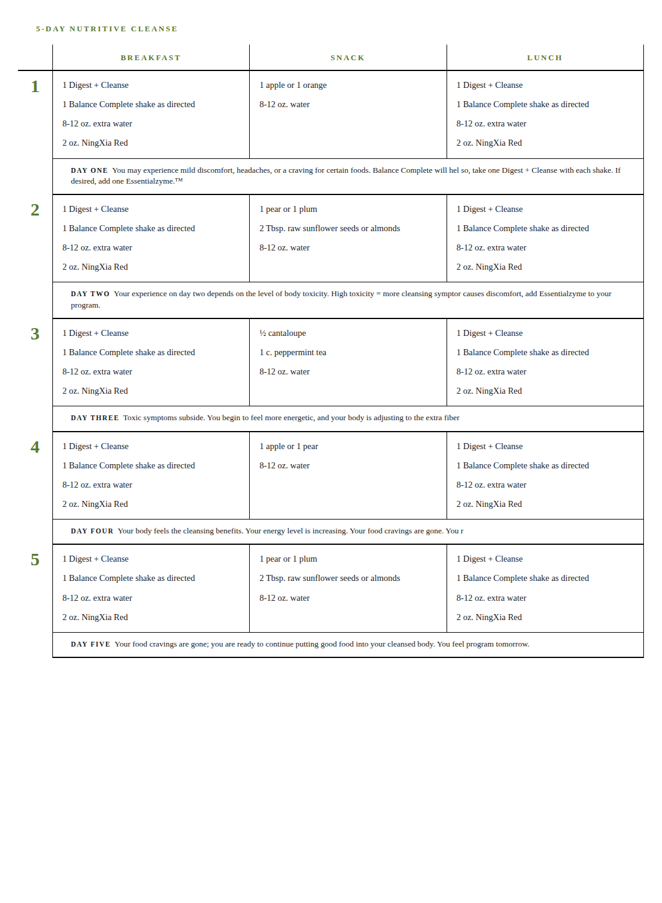5-Day Nutritive Cleanse
| | Breakfast | Snack | Lunch |
| --- | --- | --- | --- |
| 1 | 1 Digest + Cleanse 1 Balance Complete shake as directed 8-12 oz. extra water 2 oz. NingXia Red | 1 apple or 1 orange 8-12 oz. water | 1 Digest + Cleanse 1 Balance Complete shake as directed 8-12 oz. extra water 2 oz. NingXia Red |
| | Day One You may experience mild discomfort, headaches, or a craving for certain foods. Balance Complete will hel so, take one Digest + Cleanse with each shake. If desired, add one Essentialzyme.™ |
| 2 | 1 Digest + Cleanse 1 Balance Complete shake as directed 8-12 oz. extra water 2 oz. NingXia Red | 1 pear or 1 plum 2 Tbsp. raw sunflower seeds or almonds 8-12 oz. water | 1 Digest + Cleanse 1 Balance Complete shake as directed 8-12 oz. extra water 2 oz. NingXia Red |
| | Day Two Your experience on day two depends on the level of body toxicity. High toxicity = more cleansing symptor causes discomfort, add Essentialzyme to your program. |
| 3 | 1 Digest + Cleanse 1 Balance Complete shake as directed 8-12 oz. extra water 2 oz. NingXia Red | ½ cantaloupe 1 c. peppermint tea 8-12 oz. water | 1 Digest + Cleanse 1 Balance Complete shake as directed 8-12 oz. extra water 2 oz. NingXia Red |
| | Day Three Toxic symptoms subside. You begin to feel more energetic, and your body is adjusting to the extra fiber |
| 4 | 1 Digest + Cleanse 1 Balance Complete shake as directed 8-12 oz. extra water 2 oz. NingXia Red | 1 apple or 1 pear 8-12 oz. water | 1 Digest + Cleanse 1 Balance Complete shake as directed 8-12 oz. extra water 2 oz. NingXia Red |
| | Day Four Your body feels the cleansing benefits. Your energy level is increasing. Your food cravings are gone. You r |
| 5 | 1 Digest + Cleanse 1 Balance Complete shake as directed 8-12 oz. extra water 2 oz. NingXia Red | 1 pear or 1 plum 2 Tbsp. raw sunflower seeds or almonds 8-12 oz. water | 1 Digest + Cleanse 1 Balance Complete shake as directed 8-12 oz. extra water 2 oz. NingXia Red |
| | Day Five Your food cravings are gone; you are ready to continue putting good food into your cleansed body. You feel program tomorrow. |